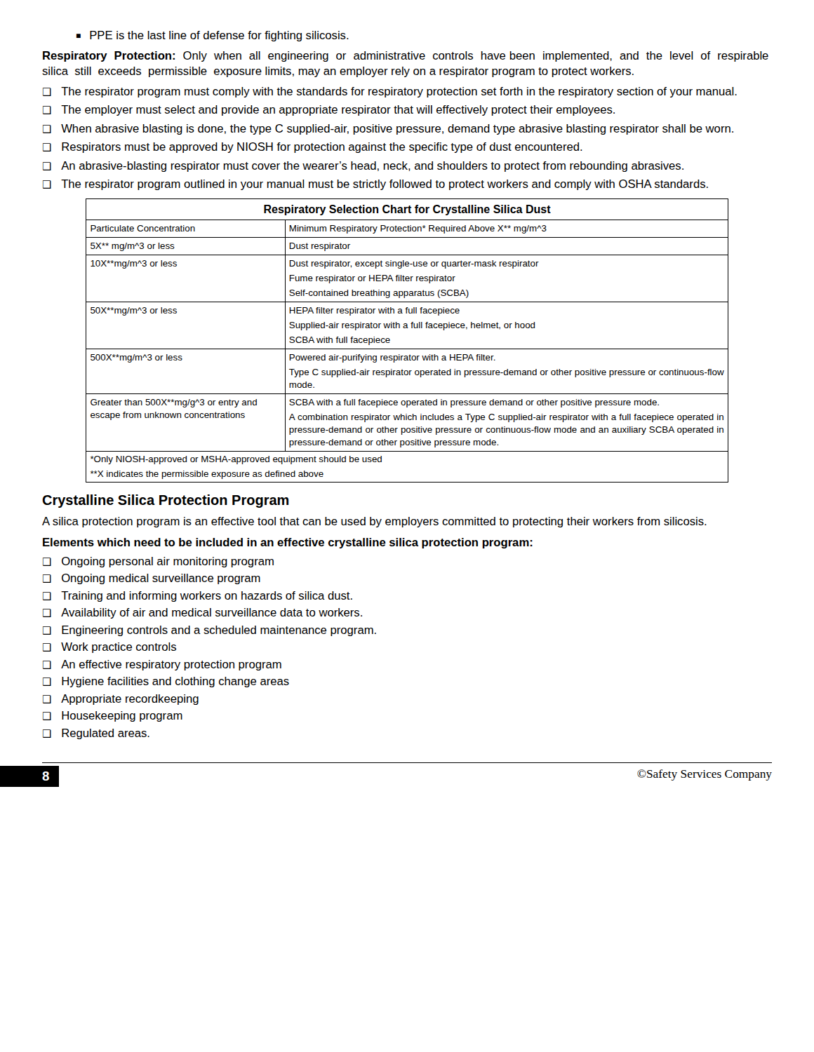PPE is the last line of defense for fighting silicosis.
Respiratory Protection: Only when all engineering or administrative controls have been implemented, and the level of respirable silica still exceeds permissible exposure limits, may an employer rely on a respirator program to protect workers.
The respirator program must comply with the standards for respiratory protection set forth in the respiratory section of your manual.
The employer must select and provide an appropriate respirator that will effectively protect their employees.
When abrasive blasting is done, the type C supplied-air, positive pressure, demand type abrasive blasting respirator shall be worn.
Respirators must be approved by NIOSH for protection against the specific type of dust encountered.
An abrasive-blasting respirator must cover the wearer’s head, neck, and shoulders to protect from rebounding abrasives.
The respirator program outlined in your manual must be strictly followed to protect workers and comply with OSHA standards.
| Respiratory Selection Chart for Crystalline Silica Dust |
| --- |
| Particulate Concentration | Minimum Respiratory Protection* Required Above X** mg/m^3 |
| 5X** mg/m^3 or less | Dust respirator |
| 10X**mg/m^3 or less | Dust respirator, except single-use or quarter-mask respirator Fume respirator or HEPA filter respirator Self-contained breathing apparatus (SCBA) |
| 50X**mg/m^3 or less | HEPA filter respirator with a full facepiece Supplied-air respirator with a full facepiece, helmet, or hood SCBA with full facepiece |
| 500X**mg/m^3 or less | Powered air-purifying respirator with a HEPA filter. Type C supplied-air respirator operated in pressure-demand or other positive pressure or continuous-flow mode. |
| Greater than 500X**mg/g^3 or entry and escape from unknown concentrations | SCBA with a full facepiece operated in pressure demand or other positive pressure mode. A combination respirator which includes a Type C supplied-air respirator with a full facepiece operated in pressure-demand or other positive pressure or continuous-flow mode and an auxiliary SCBA operated in pressure-demand or other positive pressure mode. |
| *Only NIOSH-approved or MSHA-approved equipment should be used **X indicates the permissible exposure as defined above |
Crystalline Silica Protection Program
A silica protection program is an effective tool that can be used by employers committed to protecting their workers from silicosis.
Elements which need to be included in an effective crystalline silica protection program:
Ongoing personal air monitoring program
Ongoing medical surveillance program
Training and informing workers on hazards of silica dust.
Availability of air and medical surveillance data to workers.
Engineering controls and a scheduled maintenance program.
Work practice controls
An effective respiratory protection program
Hygiene facilities and clothing change areas
Appropriate recordkeeping
Housekeeping program
Regulated areas.
8 ©Safety Services Company